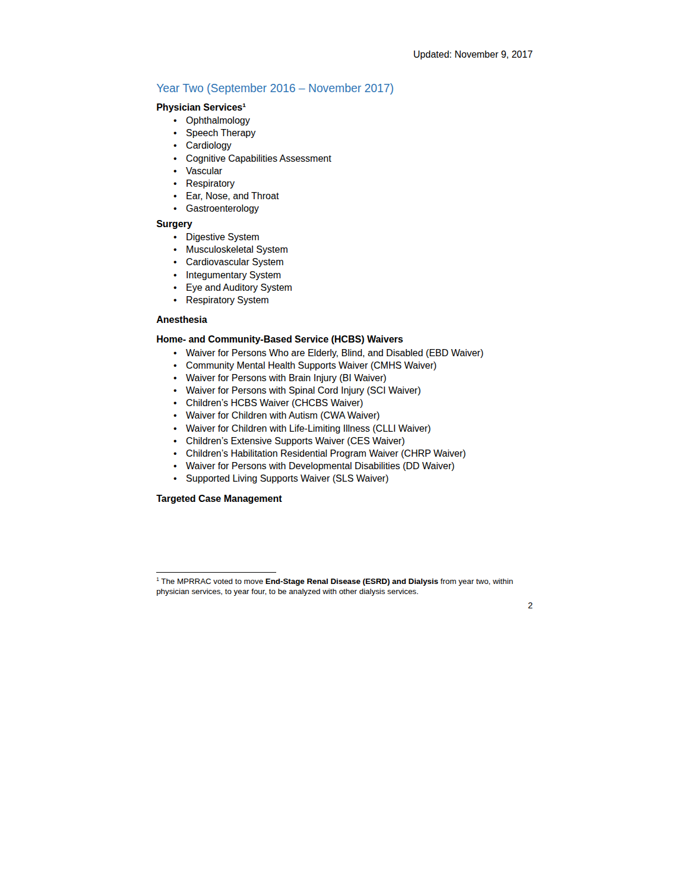Updated: November 9, 2017
Year Two (September 2016 – November 2017)
Physician Services1
Ophthalmology
Speech Therapy
Cardiology
Cognitive Capabilities Assessment
Vascular
Respiratory
Ear, Nose, and Throat
Gastroenterology
Surgery
Digestive System
Musculoskeletal System
Cardiovascular System
Integumentary System
Eye and Auditory System
Respiratory System
Anesthesia
Home- and Community-Based Service (HCBS) Waivers
Waiver for Persons Who are Elderly, Blind, and Disabled (EBD Waiver)
Community Mental Health Supports Waiver (CMHS Waiver)
Waiver for Persons with Brain Injury (BI Waiver)
Waiver for Persons with Spinal Cord Injury (SCI Waiver)
Children’s HCBS Waiver (CHCBS Waiver)
Waiver for Children with Autism (CWA Waiver)
Waiver for Children with Life-Limiting Illness (CLLI Waiver)
Children’s Extensive Supports Waiver (CES Waiver)
Children’s Habilitation Residential Program Waiver (CHRP Waiver)
Waiver for Persons with Developmental Disabilities (DD Waiver)
Supported Living Supports Waiver (SLS Waiver)
Targeted Case Management
1 The MPRRAC voted to move End-Stage Renal Disease (ESRD) and Dialysis from year two, within physician services, to year four, to be analyzed with other dialysis services.
2